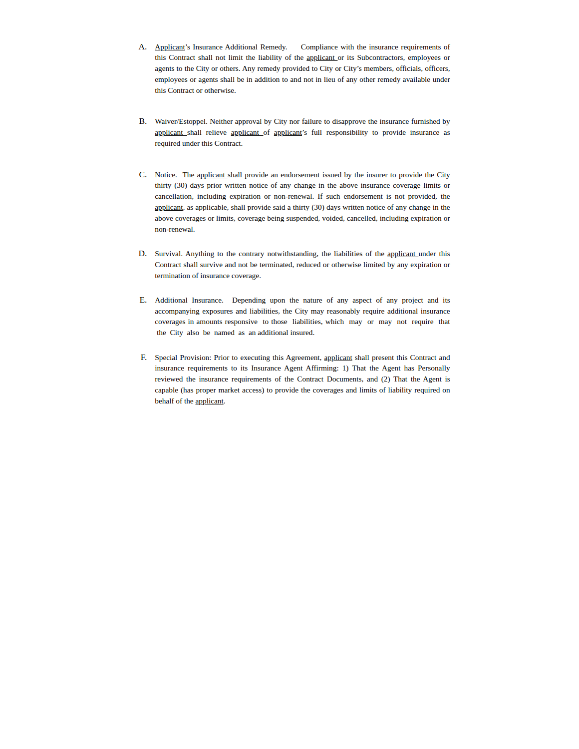Applicant’s Insurance Additional Remedy. Compliance with the insurance requirements of this Contract shall not limit the liability of the applicant or its Subcontractors, employees or agents to the City or others. Any remedy provided to City or City’s members, officials, officers, employees or agents shall be in addition to and not in lieu of any other remedy available under this Contract or otherwise.
Waiver/Estoppel. Neither approval by City nor failure to disapprove the insurance furnished by applicant shall relieve applicant of applicant’s full responsibility to provide insurance as required under this Contract.
Notice. The applicant shall provide an endorsement issued by the insurer to provide the City thirty (30) days prior written notice of any change in the above insurance coverage limits or cancellation, including expiration or non-renewal. If such endorsement is not provided, the applicant, as applicable, shall provide said a thirty (30) days written notice of any change in the above coverages or limits, coverage being suspended, voided, cancelled, including expiration or non-renewal.
Survival. Anything to the contrary notwithstanding, the liabilities of the applicant under this Contract shall survive and not be terminated, reduced or otherwise limited by any expiration or termination of insurance coverage.
Additional Insurance. Depending upon the nature of any aspect of any project and its accompanying exposures and liabilities, the City may reasonably require additional insurance coverages in amounts responsive to those liabilities, which may or may not require that the City also be named as an additional insured.
Special Provision: Prior to executing this Agreement, applicant shall present this Contract and insurance requirements to its Insurance Agent Affirming: 1) That the Agent has Personally reviewed the insurance requirements of the Contract Documents, and (2) That the Agent is capable (has proper market access) to provide the coverages and limits of liability required on behalf of the applicant.